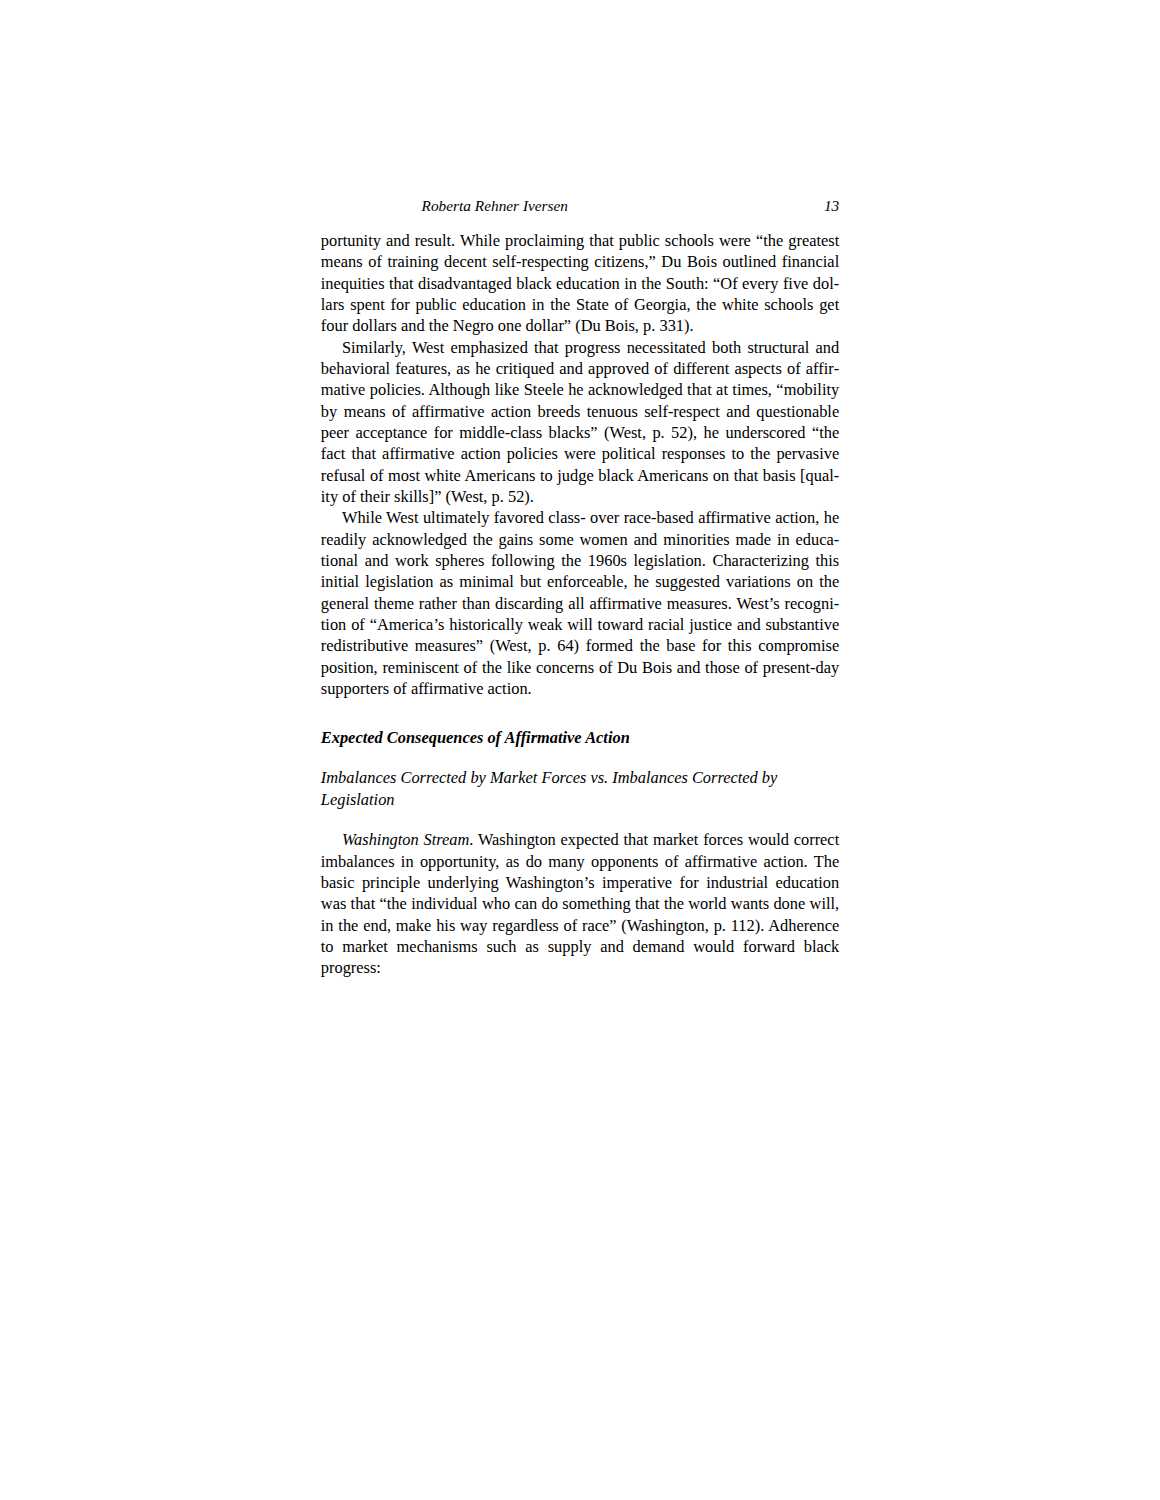Roberta Rehner Iversen 13
portunity and result. While proclaiming that public schools were “the greatest means of training decent self-respecting citizens,” Du Bois outlined financial inequities that disadvantaged black education in the South: “Of every five dollars spent for public education in the State of Georgia, the white schools get four dollars and the Negro one dollar” (Du Bois, p. 331).
Similarly, West emphasized that progress necessitated both structural and behavioral features, as he critiqued and approved of different aspects of affirmative policies. Although like Steele he acknowledged that at times, “mobility by means of affirmative action breeds tenuous self-respect and questionable peer acceptance for middle-class blacks” (West, p. 52), he underscored “the fact that affirmative action policies were political responses to the pervasive refusal of most white Americans to judge black Americans on that basis [quality of their skills]” (West, p. 52).
While West ultimately favored class- over race-based affirmative action, he readily acknowledged the gains some women and minorities made in educational and work spheres following the 1960s legislation. Characterizing this initial legislation as minimal but enforceable, he suggested variations on the general theme rather than discarding all affirmative measures. West’s recognition of “America’s historically weak will toward racial justice and substantive redistributive measures” (West, p. 64) formed the base for this compromise position, reminiscent of the like concerns of Du Bois and those of present-day supporters of affirmative action.
Expected Consequences of Affirmative Action
Imbalances Corrected by Market Forces vs. Imbalances Corrected by Legislation
Washington Stream. Washington expected that market forces would correct imbalances in opportunity, as do many opponents of affirmative action. The basic principle underlying Washington’s imperative for industrial education was that “the individual who can do something that the world wants done will, in the end, make his way regardless of race” (Washington, p. 112). Adherence to market mechanisms such as supply and demand would forward black progress: